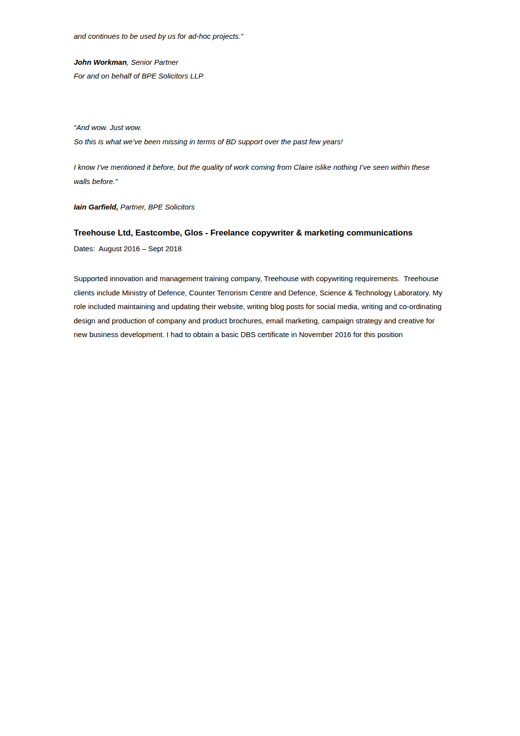and continues to be used by us for ad-hoc projects.”
John Workman, Senior Partner
For and on behalf of BPE Solicitors LLP
“And wow. Just wow.
So this is what we’ve been missing in terms of BD support over the past few years!
I know I’ve mentioned it before, but the quality of work coming from Claire islike nothing I’ve seen within these walls before.”
Iain Garfield, Partner, BPE Solicitors
Treehouse Ltd, Eastcombe, Glos - Freelance copywriter & marketing communications
Dates: August 2016 – Sept 2018
Supported innovation and management training company, Treehouse with copywriting requirements. Treehouse clients include Ministry of Defence, Counter Terrorism Centre and Defence, Science & Technology Laboratory. My role included maintaining and updating their website, writing blog posts for social media, writing and co-ordinating design and production of company and product brochures, email marketing, campaign strategy and creative for new business development. I had to obtain a basic DBS certificate in November 2016 for this position